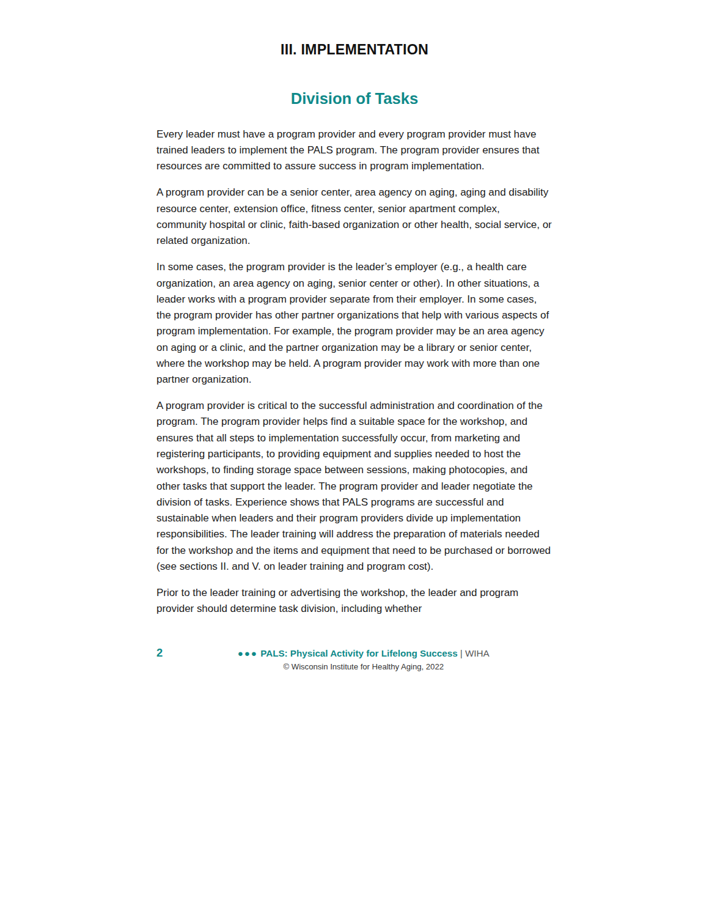III. IMPLEMENTATION
Division of Tasks
Every leader must have a program provider and every program provider must have trained leaders to implement the PALS program. The program provider ensures that resources are committed to assure success in program implementation.
A program provider can be a senior center, area agency on aging, aging and disability resource center, extension office, fitness center, senior apartment complex, community hospital or clinic, faith-based organization or other health, social service, or related organization.
In some cases, the program provider is the leader’s employer (e.g., a health care organization, an area agency on aging, senior center or other). In other situations, a leader works with a program provider separate from their employer. In some cases, the program provider has other partner organizations that help with various aspects of program implementation. For example, the program provider may be an area agency on aging or a clinic, and the partner organization may be a library or senior center, where the workshop may be held. A program provider may work with more than one partner organization.
A program provider is critical to the successful administration and coordination of the program. The program provider helps find a suitable space for the workshop, and ensures that all steps to implementation successfully occur, from marketing and registering participants, to providing equipment and supplies needed to host the workshops, to finding storage space between sessions, making photocopies, and other tasks that support the leader. The program provider and leader negotiate the division of tasks. Experience shows that PALS programs are successful and sustainable when leaders and their program providers divide up implementation responsibilities. The leader training will address the preparation of materials needed for the workshop and the items and equipment that need to be purchased or borrowed (see sections II. and V. on leader training and program cost).
Prior to the leader training or advertising the workshop, the leader and program provider should determine task division, including whether
2
●●● PALS: Physical Activity for Lifelong Success | WIHA © Wisconsin Institute for Healthy Aging, 2022